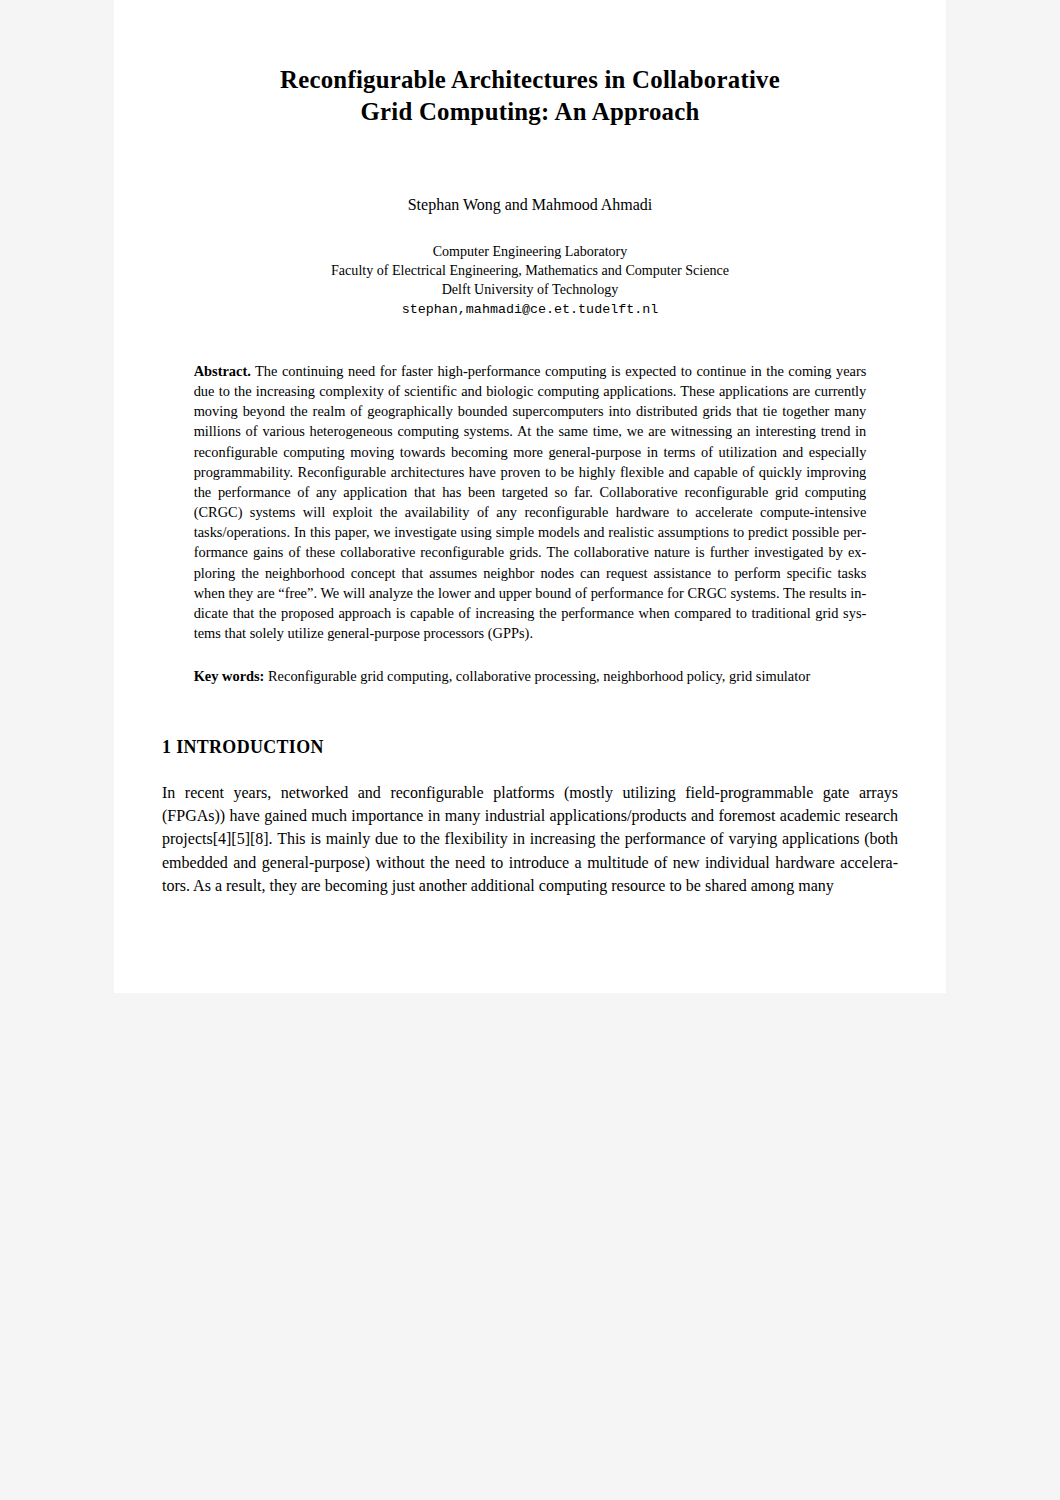Reconfigurable Architectures in Collaborative
Grid Computing: An Approach
Stephan Wong and Mahmood Ahmadi
Computer Engineering Laboratory
Faculty of Electrical Engineering, Mathematics and Computer Science
Delft University of Technology
stephan,mahmadi@ce.et.tudelft.nl
Abstract. The continuing need for faster high-performance computing is expected to continue in the coming years due to the increasing complexity of scientific and biologic computing applications. These applications are currently moving beyond the realm of geographically bounded supercomputers into distributed grids that tie together many millions of various heterogeneous computing systems. At the same time, we are witnessing an interesting trend in reconfigurable computing moving towards becoming more general-purpose in terms of utilization and especially programmability. Reconfigurable architectures have proven to be highly flexible and capable of quickly improving the performance of any application that has been targeted so far. Collaborative reconfigurable grid computing (CRGC) systems will exploit the availability of any reconfigurable hardware to accelerate compute-intensive tasks/operations. In this paper, we investigate using simple models and realistic assumptions to predict possible performance gains of these collaborative reconfigurable grids. The collaborative nature is further investigated by exploring the neighborhood concept that assumes neighbor nodes can request assistance to perform specific tasks when they are “free”. We will analyze the lower and upper bound of performance for CRGC systems. The results indicate that the proposed approach is capable of increasing the performance when compared to traditional grid systems that solely utilize general-purpose processors (GPPs).
Key words: Reconfigurable grid computing, collaborative processing, neighborhood policy, grid simulator
1 INTRODUCTION
In recent years, networked and reconfigurable platforms (mostly utilizing field-programmable gate arrays (FPGAs)) have gained much importance in many industrial applications/products and foremost academic research projects[4][5][8]. This is mainly due to the flexibility in increasing the performance of varying applications (both embedded and general-purpose) without the need to introduce a multitude of new individual hardware accelerators. As a result, they are becoming just another additional computing resource to be shared among many